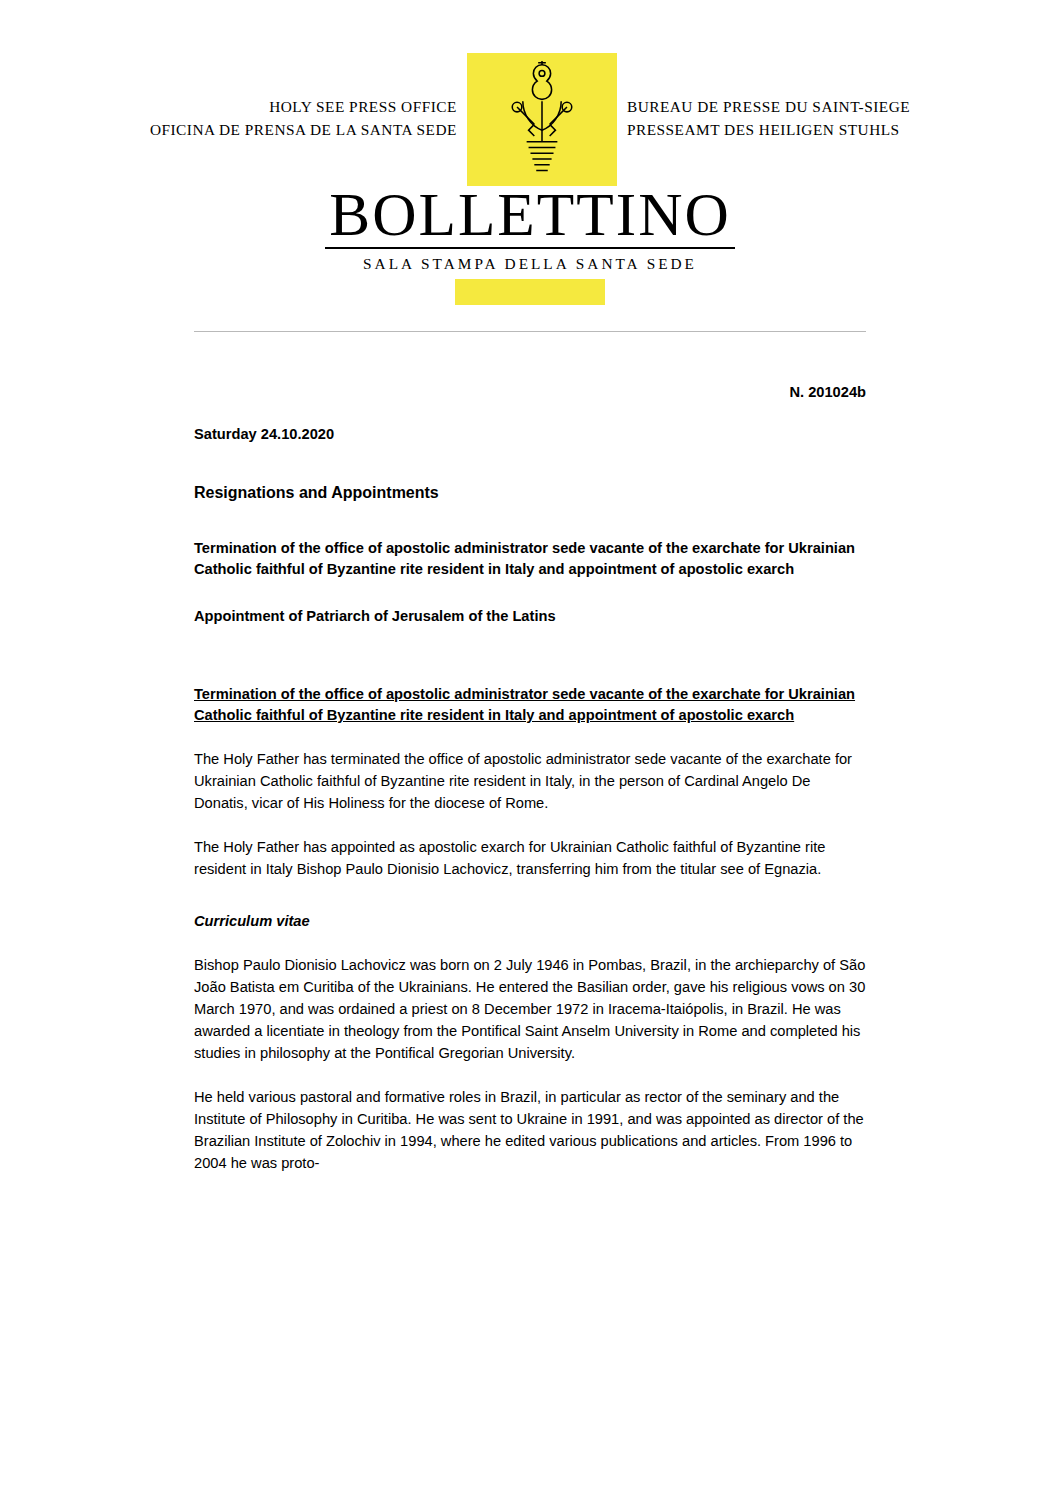HOLY SEE PRESS OFFICE
OFICINA DE PRENSA DE LA SANTA SEDE
BUREAU DE PRESSE DU SAINT-SIEGE
PRESSEAMT DES HEILIGEN STUHLS
BOLLETTINO
SALA STAMPA DELLA SANTA SEDE
N. 201024b
Saturday 24.10.2020
Resignations and Appointments
Termination of the office of apostolic administrator sede vacante of the exarchate for Ukrainian Catholic faithful of Byzantine rite resident in Italy and appointment of apostolic exarch
Appointment of Patriarch of Jerusalem of the Latins
Termination of the office of apostolic administrator sede vacante of the exarchate for Ukrainian Catholic faithful of Byzantine rite resident in Italy and appointment of apostolic exarch
The Holy Father has terminated the office of apostolic administrator sede vacante of the exarchate for Ukrainian Catholic faithful of Byzantine rite resident in Italy, in the person of Cardinal Angelo De Donatis, vicar of His Holiness for the diocese of Rome.
The Holy Father has appointed as apostolic exarch for Ukrainian Catholic faithful of Byzantine rite resident in Italy Bishop Paulo Dionisio Lachovicz, transferring him from the titular see of Egnazia.
Curriculum vitae
Bishop Paulo Dionisio Lachovicz was born on 2 July 1946 in Pombas, Brazil, in the archieparchy of São João Batista em Curitiba of the Ukrainians. He entered the Basilian order, gave his religious vows on 30 March 1970, and was ordained a priest on 8 December 1972 in Iracema-Itaiópolis, in Brazil. He was awarded a licentiate in theology from the Pontifical Saint Anselm University in Rome and completed his studies in philosophy at the Pontifical Gregorian University.
He held various pastoral and formative roles in Brazil, in particular as rector of the seminary and the Institute of Philosophy in Curitiba. He was sent to Ukraine in 1991, and was appointed as director of the Brazilian Institute of Zolochiv in 1994, where he edited various publications and articles. From 1996 to 2004 he was proto-